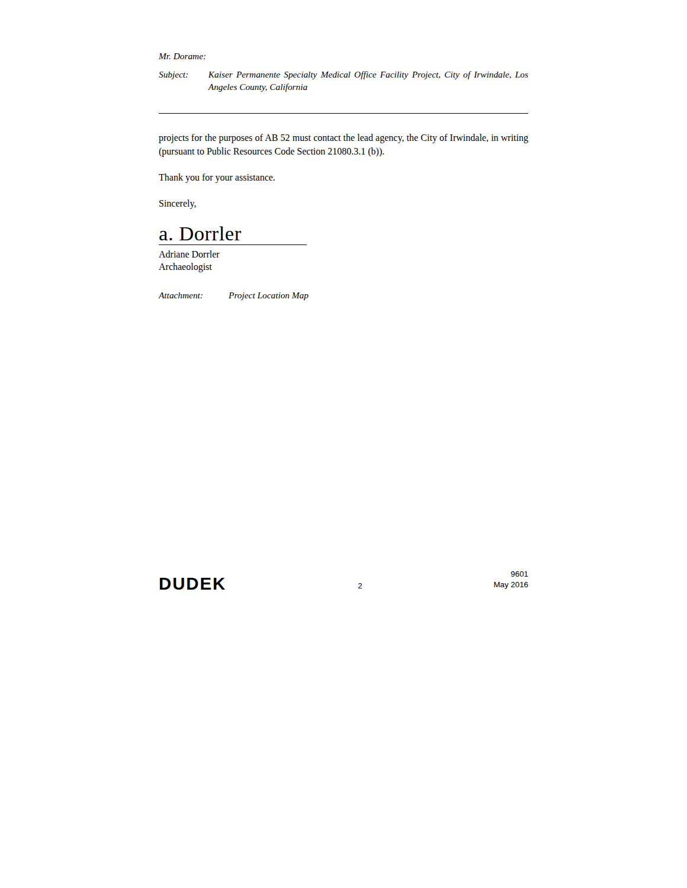Mr. Dorame:
Subject: Kaiser Permanente Specialty Medical Office Facility Project, City of Irwindale, Los Angeles County, California
projects for the purposes of AB 52 must contact the lead agency, the City of Irwindale, in writing (pursuant to Public Resources Code Section 21080.3.1 (b)).
Thank you for your assistance.
Sincerely,
a. Dorrler
Adriane Dorrler
Archaeologist
Attachment: Project Location Map
DUDEK
2
9601
May 2016